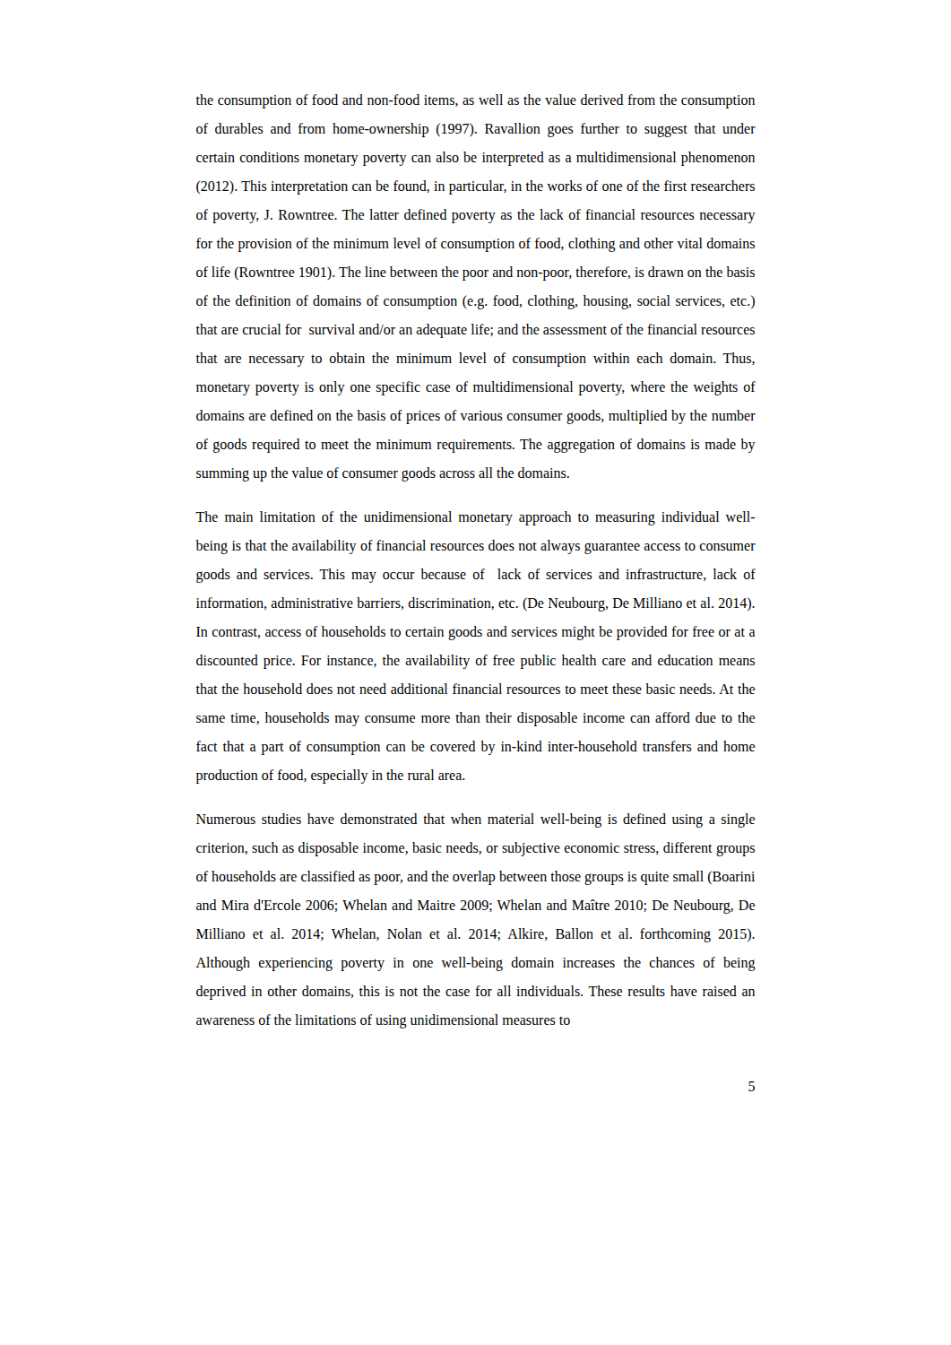the consumption of food and non-food items, as well as the value derived from the consumption of durables and from home-ownership (1997). Ravallion goes further to suggest that under certain conditions monetary poverty can also be interpreted as a multidimensional phenomenon (2012). This interpretation can be found, in particular, in the works of one of the first researchers of poverty, J. Rowntree. The latter defined poverty as the lack of financial resources necessary for the provision of the minimum level of consumption of food, clothing and other vital domains of life (Rowntree 1901). The line between the poor and non-poor, therefore, is drawn on the basis of the definition of domains of consumption (e.g. food, clothing, housing, social services, etc.) that are crucial for survival and/or an adequate life; and the assessment of the financial resources that are necessary to obtain the minimum level of consumption within each domain. Thus, monetary poverty is only one specific case of multidimensional poverty, where the weights of domains are defined on the basis of prices of various consumer goods, multiplied by the number of goods required to meet the minimum requirements. The aggregation of domains is made by summing up the value of consumer goods across all the domains.
The main limitation of the unidimensional monetary approach to measuring individual well-being is that the availability of financial resources does not always guarantee access to consumer goods and services. This may occur because of lack of services and infrastructure, lack of information, administrative barriers, discrimination, etc. (De Neubourg, De Milliano et al. 2014). In contrast, access of households to certain goods and services might be provided for free or at a discounted price. For instance, the availability of free public health care and education means that the household does not need additional financial resources to meet these basic needs. At the same time, households may consume more than their disposable income can afford due to the fact that a part of consumption can be covered by in-kind inter-household transfers and home production of food, especially in the rural area.
Numerous studies have demonstrated that when material well-being is defined using a single criterion, such as disposable income, basic needs, or subjective economic stress, different groups of households are classified as poor, and the overlap between those groups is quite small (Boarini and Mira d'Ercole 2006; Whelan and Maitre 2009; Whelan and Maître 2010; De Neubourg, De Milliano et al. 2014; Whelan, Nolan et al. 2014; Alkire, Ballon et al. forthcoming 2015). Although experiencing poverty in one well-being domain increases the chances of being deprived in other domains, this is not the case for all individuals. These results have raised an awareness of the limitations of using unidimensional measures to
5